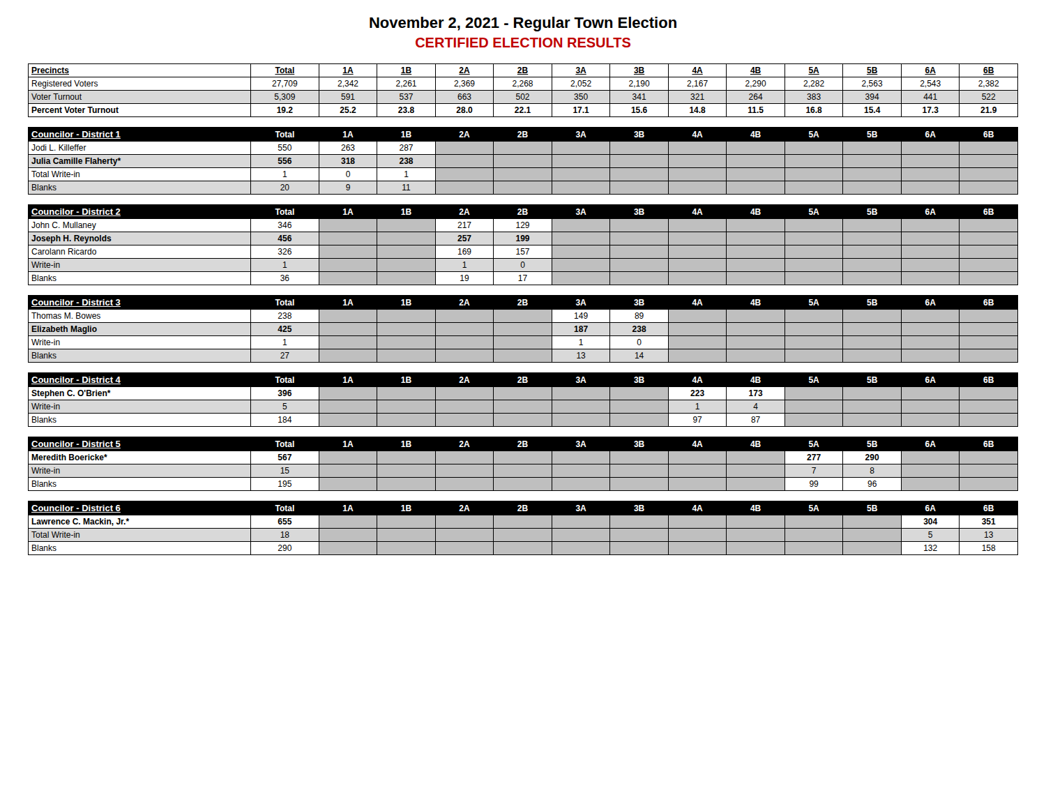November 2, 2021 - Regular Town Election
CERTIFIED ELECTION RESULTS
| Precincts | Total | 1A | 1B | 2A | 2B | 3A | 3B | 4A | 4B | 5A | 5B | 6A | 6B |
| Registered Voters | 27,709 | 2,342 | 2,261 | 2,369 | 2,268 | 2,052 | 2,190 | 2,167 | 2,290 | 2,282 | 2,563 | 2,543 | 2,382 |
| Voter Turnout | 5,309 | 591 | 537 | 663 | 502 | 350 | 341 | 321 | 264 | 383 | 394 | 441 | 522 |
| Percent Voter Turnout | 19.2 | 25.2 | 23.8 | 28.0 | 22.1 | 17.1 | 15.6 | 14.8 | 11.5 | 16.8 | 15.4 | 17.3 | 21.9 |
| Councilor - District 1 | Total | 1A | 1B | 2A | 2B | 3A | 3B | 4A | 4B | 5A | 5B | 6A | 6B |
| Jodi L. Killeffer | 550 | 263 | 287 | | | | | | | | | | |
| Julia Camille Flaherty* | 556 | 318 | 238 | | | | | | | | | | |
| Total Write-in | 1 | 0 | 1 | | | | | | | | | | |
| Blanks | 20 | 9 | 11 | | | | | | | | | | |
| Councilor - District 2 | Total | 1A | 1B | 2A | 2B | 3A | 3B | 4A | 4B | 5A | 5B | 6A | 6B |
| John C. Mullaney | 346 | | | 217 | 129 | | | | | | | | |
| Joseph H. Reynolds | 456 | | | 257 | 199 | | | | | | | | |
| Carolann Ricardo | 326 | | | 169 | 157 | | | | | | | | |
| Write-in | 1 | | | 1 | 0 | | | | | | | | |
| Blanks | 36 | | | 19 | 17 | | | | | | | | |
| Councilor - District 3 | Total | 1A | 1B | 2A | 2B | 3A | 3B | 4A | 4B | 5A | 5B | 6A | 6B |
| Thomas M. Bowes | 238 | | | | | 149 | 89 | | | | | | |
| Elizabeth Maglio | 425 | | | | | 187 | 238 | | | | | | |
| Write-in | 1 | | | | | 1 | 0 | | | | | | |
| Blanks | 27 | | | | | 13 | 14 | | | | | | |
| Councilor - District 4 | Total | 1A | 1B | 2A | 2B | 3A | 3B | 4A | 4B | 5A | 5B | 6A | 6B |
| Stephen C. O'Brien* | 396 | | | | | | | 223 | 173 | | | | |
| Write-in | 5 | | | | | | | 1 | 4 | | | | |
| Blanks | 184 | | | | | | | 97 | 87 | | | | |
| Councilor - District 5 | Total | 1A | 1B | 2A | 2B | 3A | 3B | 4A | 4B | 5A | 5B | 6A | 6B |
| Meredith Boericke* | 567 | | | | | | | | | 277 | 290 | | |
| Write-in | 15 | | | | | | | | | 7 | 8 | | |
| Blanks | 195 | | | | | | | | | 99 | 96 | | |
| Councilor - District 6 | Total | 1A | 1B | 2A | 2B | 3A | 3B | 4A | 4B | 5A | 5B | 6A | 6B |
| Lawrence C. Mackin, Jr.* | 655 | | | | | | | | | | | 304 | 351 |
| Total Write-in | 18 | | | | | | | | | | | 5 | 13 |
| Blanks | 290 | | | | | | | | | | | 132 | 158 |